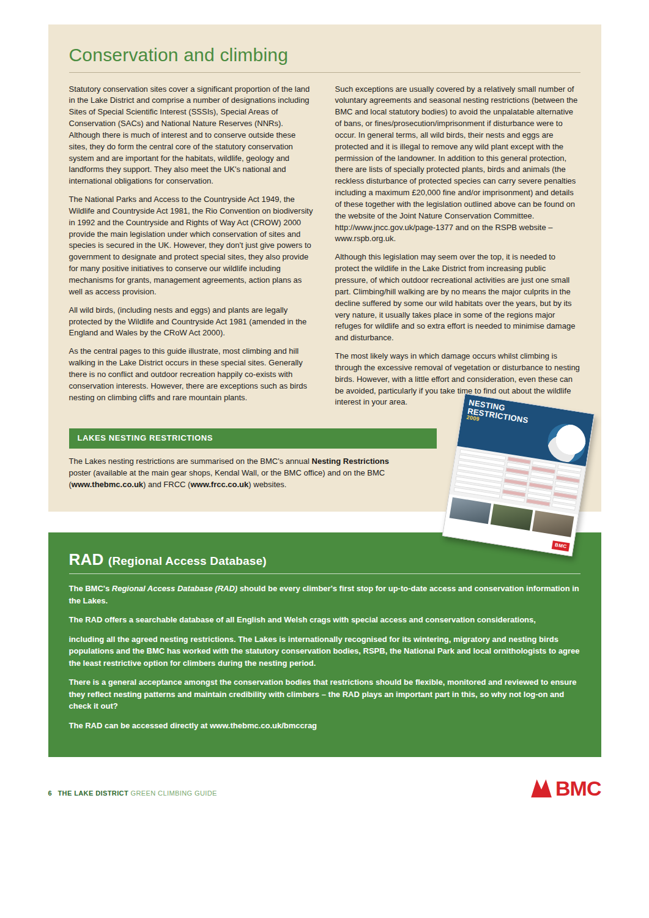Conservation and climbing
Statutory conservation sites cover a significant proportion of the land in the Lake District and comprise a number of designations including Sites of Special Scientific Interest (SSSIs), Special Areas of Conservation (SACs) and National Nature Reserves (NNRs). Although there is much of interest and to conserve outside these sites, they do form the central core of the statutory conservation system and are important for the habitats, wildlife, geology and landforms they support. They also meet the UK's national and international obligations for conservation.
The National Parks and Access to the Countryside Act 1949, the Wildlife and Countryside Act 1981, the Rio Convention on biodiversity in 1992 and the Countryside and Rights of Way Act (CROW) 2000 provide the main legislation under which conservation of sites and species is secured in the UK. However, they don't just give powers to government to designate and protect special sites, they also provide for many positive initiatives to conserve our wildlife including mechanisms for grants, management agreements, action plans as well as access provision.
All wild birds, (including nests and eggs) and plants are legally protected by the Wildlife and Countryside Act 1981 (amended in the England and Wales by the CRoW Act 2000).
As the central pages to this guide illustrate, most climbing and hill walking in the Lake District occurs in these special sites. Generally there is no conflict and outdoor recreation happily co-exists with conservation interests. However, there are exceptions such as birds nesting on climbing cliffs and rare mountain plants.
Such exceptions are usually covered by a relatively small number of voluntary agreements and seasonal nesting restrictions (between the BMC and local statutory bodies) to avoid the unpalatable alternative of bans, or fines/prosecution/imprisonment if disturbance were to occur. In general terms, all wild birds, their nests and eggs are protected and it is illegal to remove any wild plant except with the permission of the landowner. In addition to this general protection, there are lists of specially protected plants, birds and animals (the reckless disturbance of protected species can carry severe penalties including a maximum £20,000 fine and/or imprisonment) and details of these together with the legislation outlined above can be found on the website of the Joint Nature Conservation Committee. http://www.jncc.gov.uk/page-1377 and on the RSPB website – www.rspb.org.uk.
Although this legislation may seem over the top, it is needed to protect the wildlife in the Lake District from increasing public pressure, of which outdoor recreational activities are just one small part. Climbing/hill walking are by no means the major culprits in the decline suffered by some our wild habitats over the years, but by its very nature, it usually takes place in some of the regions major refuges for wildlife and so extra effort is needed to minimise damage and disturbance.
The most likely ways in which damage occurs whilst climbing is through the excessive removal of vegetation or disturbance to nesting birds. However, with a little effort and consideration, even these can be avoided, particularly if you take time to find out about the wildlife interest in your area.
NESTING RESTRICTIONS2009
BMC
LAKES NESTING RESTRICTIONS
The Lakes nesting restrictions are summarised on the BMC's annual Nesting Restrictions poster (available at the main gear shops, Kendal Wall, or the BMC office) and on the BMC (www.thebmc.co.uk) and FRCC (www.frcc.co.uk) websites.
RAD (Regional Access Database)
The BMC's Regional Access Database (RAD) should be every climber's first stop for up-to-date access and conservation information in the Lakes.
The RAD offers a searchable database of all English and Welsh crags with special access and conservation considerations,
including all the agreed nesting restrictions. The Lakes is internationally recognised for its wintering, migratory and nesting birds populations and the BMC has worked with the statutory conservation bodies, RSPB, the National Park and local ornithologists to agree the least restrictive option for climbers during the nesting period.
There is a general acceptance amongst the conservation bodies that restrictions should be flexible, monitored and reviewed to ensure they reflect nesting patterns and maintain credibility with climbers – the RAD plays an important part in this, so why not log-on and check it out?
The RAD can be accessed directly at www.thebmc.co.uk/bmccrag
6 THE LAKE DISTRICT GREEN CLIMBING GUIDE
BMC